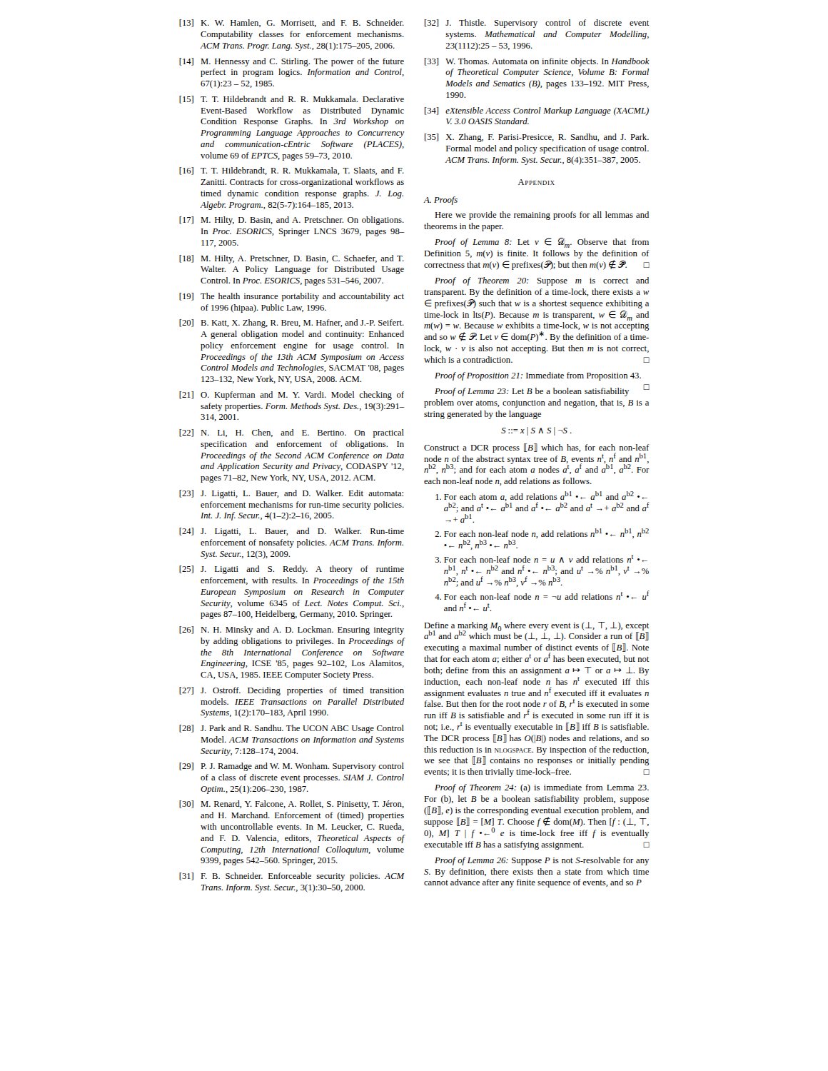[13] K. W. Hamlen, G. Morrisett, and F. B. Schneider. Computability classes for enforcement mechanisms. ACM Trans. Progr. Lang. Syst., 28(1):175–205, 2006.
[14] M. Hennessy and C. Stirling. The power of the future perfect in program logics. Information and Control, 67(1):23 – 52, 1985.
[15] T. T. Hildebrandt and R. R. Mukkamala. Declarative Event-Based Workflow as Distributed Dynamic Condition Response Graphs. In 3rd Workshop on Programming Language Approaches to Concurrency and communication-cEntric Software (PLACES), volume 69 of EPTCS, pages 59–73, 2010.
[16] T. T. Hildebrandt, R. R. Mukkamala, T. Slaats, and F. Zanitti. Contracts for cross-organizational workflows as timed dynamic condition response graphs. J. Log. Algebr. Program., 82(5-7):164–185, 2013.
[17] M. Hilty, D. Basin, and A. Pretschner. On obligations. In Proc. ESORICS, Springer LNCS 3679, pages 98–117, 2005.
[18] M. Hilty, A. Pretschner, D. Basin, C. Schaefer, and T. Walter. A Policy Language for Distributed Usage Control. In Proc. ESORICS, pages 531–546, 2007.
[19] The health insurance portability and accountability act of 1996 (hipaa). Public Law, 1996.
[20] B. Katt, X. Zhang, R. Breu, M. Hafner, and J.-P. Seifert. A general obligation model and continuity: Enhanced policy enforcement engine for usage control. In Proceedings of the 13th ACM Symposium on Access Control Models and Technologies, SACMAT '08, pages 123–132, New York, NY, USA, 2008. ACM.
[21] O. Kupferman and M. Y. Vardi. Model checking of safety properties. Form. Methods Syst. Des., 19(3):291–314, 2001.
[22] N. Li, H. Chen, and E. Bertino. On practical specification and enforcement of obligations. In Proceedings of the Second ACM Conference on Data and Application Security and Privacy, CODASPY '12, pages 71–82, New York, NY, USA, 2012. ACM.
[23] J. Ligatti, L. Bauer, and D. Walker. Edit automata: enforcement mechanisms for run-time security policies. Int. J. Inf. Secur., 4(1–2):2–16, 2005.
[24] J. Ligatti, L. Bauer, and D. Walker. Run-time enforcement of nonsafety policies. ACM Trans. Inform. Syst. Secur., 12(3), 2009.
[25] J. Ligatti and S. Reddy. A theory of runtime enforcement, with results. In Proceedings of the 15th European Symposium on Research in Computer Security, volume 6345 of Lect. Notes Comput. Sci., pages 87–100, Heidelberg, Germany, 2010. Springer.
[26] N. H. Minsky and A. D. Lockman. Ensuring integrity by adding obligations to privileges. In Proceedings of the 8th International Conference on Software Engineering, ICSE '85, pages 92–102, Los Alamitos, CA, USA, 1985. IEEE Computer Society Press.
[27] J. Ostroff. Deciding properties of timed transition models. IEEE Transactions on Parallel Distributed Systems, 1(2):170–183, April 1990.
[28] J. Park and R. Sandhu. The UCON ABC Usage Control Model. ACM Transactions on Information and Systems Security, 7:128–174, 2004.
[29] P. J. Ramadge and W. M. Wonham. Supervisory control of a class of discrete event processes. SIAM J. Control Optim., 25(1):206–230, 1987.
[30] M. Renard, Y. Falcone, A. Rollet, S. Pinisetty, T. Jéron, and H. Marchand. Enforcement of (timed) properties with uncontrollable events. In M. Leucker, C. Rueda, and F. D. Valencia, editors, Theoretical Aspects of Computing, 12th International Colloquium, volume 9399, pages 542–560. Springer, 2015.
[31] F. B. Schneider. Enforceable security policies. ACM Trans. Inform. Syst. Secur., 3(1):30–50, 2000.
[32] J. Thistle. Supervisory control of discrete event systems. Mathematical and Computer Modelling, 23(1112):25 – 53, 1996.
[33] W. Thomas. Automata on infinite objects. In Handbook of Theoretical Computer Science, Volume B: Formal Models and Sematics (B), pages 133–192. MIT Press, 1990.
[34] eXtensible Access Control Markup Language (XACML) V. 3.0 OASIS Standard.
[35] X. Zhang, F. Parisi-Presicce, R. Sandhu, and J. Park. Formal model and policy specification of usage control. ACM Trans. Inform. Syst. Secur., 8(4):351–387, 2005.
Appendix
A. Proofs
Here we provide the remaining proofs for all lemmas and theorems in the paper.
Proof of Lemma 8: Let v ∈ 𝒟m. Observe that from Definition 5, m(v) is finite. It follows by the definition of correctness that m(v) ∈ prefixes(𝒫); but then m(v) ∉ 𝒫̄. □
Proof of Theorem 20: Suppose m is correct and transparent. By the definition of a time-lock, there exists a w ∈ prefixes(𝒫) such that w is a shortest sequence exhibiting a time-lock in lts(P). Because m is transparent, w ∈ 𝒟m and m(w) = w. Because w exhibits a time-lock, w is not accepting and so w ∉ 𝒫. Let v ∈ dom(P)∗. By the definition of a time-lock, w · v is also not accepting. But then m is not correct, which is a contradiction. □
Proof of Proposition 21: Immediate from Proposition 43. □
Proof of Lemma 23: Let B be a boolean satisfiability problem over atoms, conjunction and negation, that is, B is a string generated by the language
S ::= x | S ∧ S | ¬S .
Construct a DCR process ⟦B⟧ which has, for each non-leaf node n of the abstract syntax tree of B, events nt, nf and nb1, nb2, nb3; and for each atom a nodes at, af and ab1, ab2. For each non-leaf node n, add relations as follows.
For each atom a, add relations ab1 •← ab1 and ab2 •← ab2; and at •← ab1 and af •← ab2 and at →+ ab2 and af →+ ab1.
For each non-leaf node n, add relations nb1 •← nb1, nb2 •← nb2, nb3 •← nb3.
For each non-leaf node n = u ∧ v add relations nt •← nb1, nt •← nb2 and nf •← nb3; and ut →% nb1, vt →% nb2; and uf →% nb3, vf →% nb3.
For each non-leaf node n = ¬u add relations nt •← uf and nf •← ut.
Define a marking M0 where every event is (⊥, ⊤, ⊥), except ab1 and ab2 which must be (⊥, ⊥, ⊥). Consider a run of ⟦B⟧ executing a maximal number of distinct events of ⟦B⟧. Note that for each atom a; either at or af has been executed, but not both; define from this an assignment a ↦ ⊤ or a ↦ ⊥. By induction, each non-leaf node n has nt executed iff this assignment evaluates n true and nf executed iff it evaluates n false. But then for the root node r of B, rt is executed in some run iff B is satisfiable and rf is executed in some run iff it is not; i.e., rt is eventually executable in ⟦B⟧ iff B is satisfiable. The DCR process ⟦B⟧ has O(|B|) nodes and relations, and so this reduction is in nlogspace. By inspection of the reduction, we see that ⟦B⟧ contains no responses or initially pending events; it is then trivially time-lock–free. □
Proof of Theorem 24: (a) is immediate from Lemma 23. For (b), let B be a boolean satisfiability problem, suppose (⟦B⟧, e) is the corresponding eventual execution problem, and suppose ⟦B⟧ = [M] T. Choose f ∉ dom(M). Then [f : (⊥, ⊤, 0), M] T | f •←0 e is time-lock free iff f is eventually executable iff B has a satisfying assignment. □
Proof of Lemma 26: Suppose P is not S-resolvable for any S. By definition, there exists then a state from which time cannot advance after any finite sequence of events, and so P